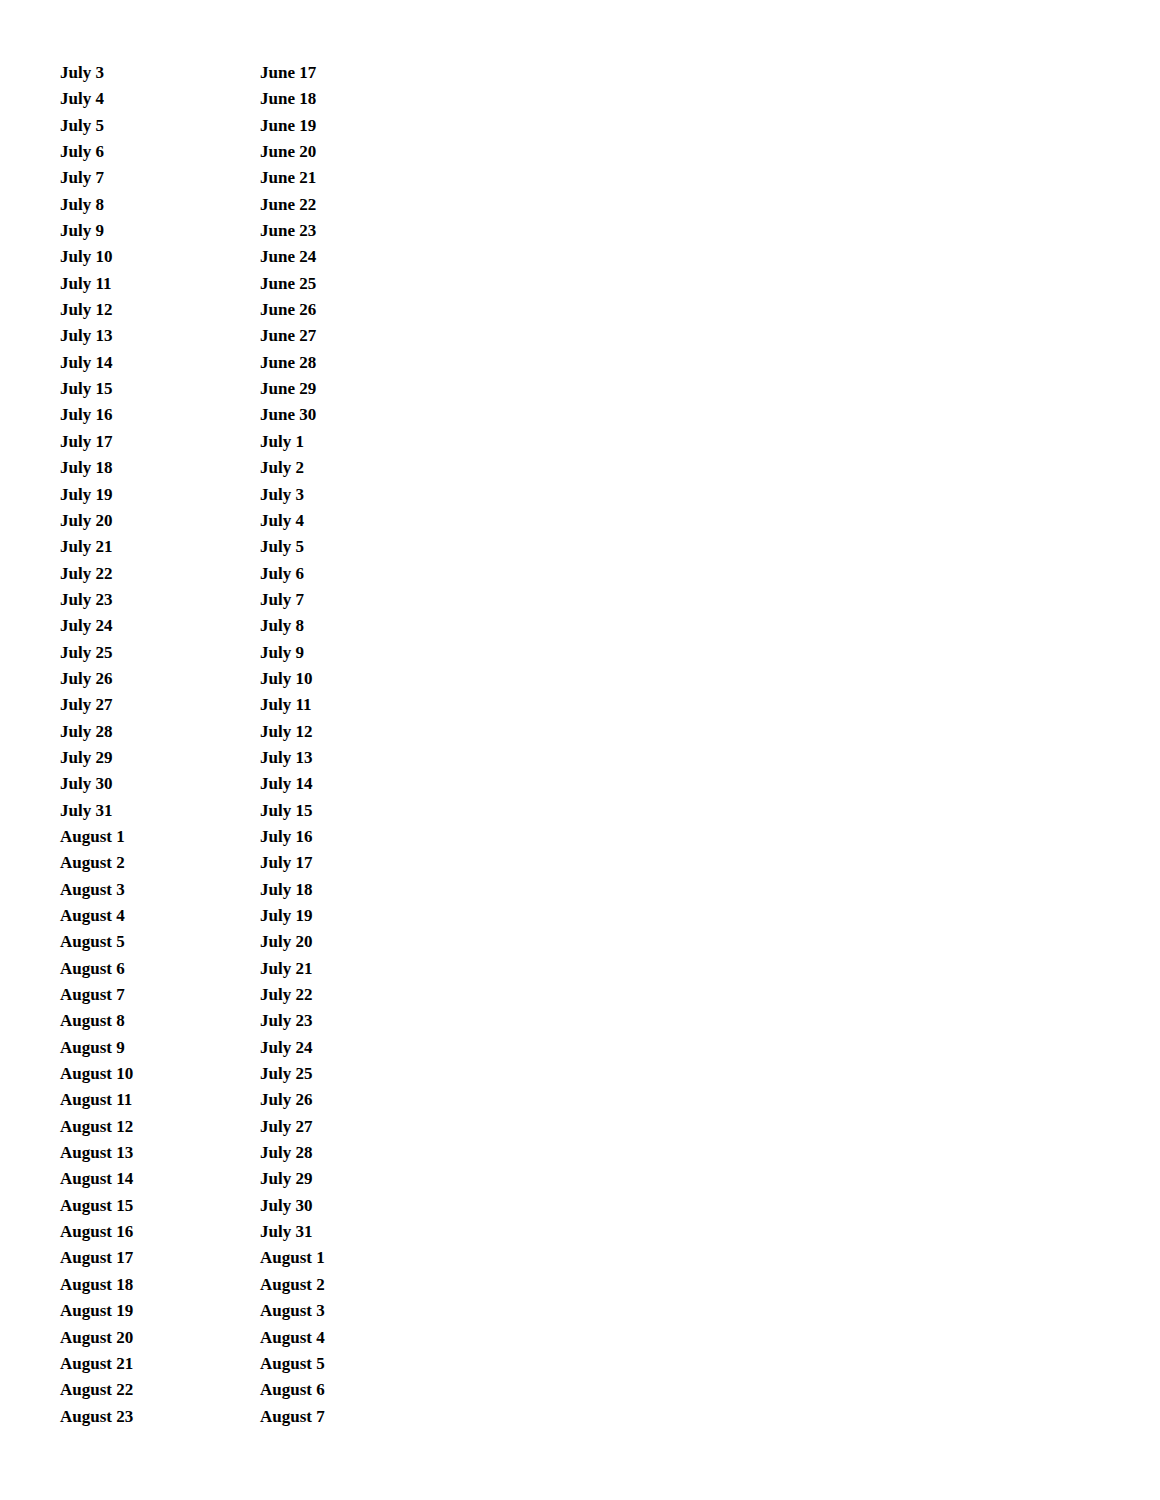| July 3 | June 17 |
| July 4 | June 18 |
| July 5 | June 19 |
| July 6 | June 20 |
| July 7 | June 21 |
| July 8 | June 22 |
| July 9 | June 23 |
| July 10 | June 24 |
| July 11 | June 25 |
| July 12 | June 26 |
| July 13 | June 27 |
| July 14 | June 28 |
| July 15 | June 29 |
| July 16 | June 30 |
| July 17 | July 1 |
| July 18 | July 2 |
| July 19 | July 3 |
| July 20 | July 4 |
| July 21 | July 5 |
| July 22 | July 6 |
| July 23 | July 7 |
| July 24 | July 8 |
| July 25 | July 9 |
| July 26 | July 10 |
| July 27 | July 11 |
| July 28 | July 12 |
| July 29 | July 13 |
| July 30 | July 14 |
| July 31 | July 15 |
| August 1 | July 16 |
| August 2 | July 17 |
| August 3 | July 18 |
| August 4 | July 19 |
| August 5 | July 20 |
| August 6 | July 21 |
| August 7 | July 22 |
| August 8 | July 23 |
| August 9 | July 24 |
| August 10 | July 25 |
| August 11 | July 26 |
| August 12 | July 27 |
| August 13 | July 28 |
| August 14 | July 29 |
| August 15 | July 30 |
| August 16 | July 31 |
| August 17 | August 1 |
| August 18 | August 2 |
| August 19 | August 3 |
| August 20 | August 4 |
| August 21 | August 5 |
| August 22 | August 6 |
| August 23 | August 7 |